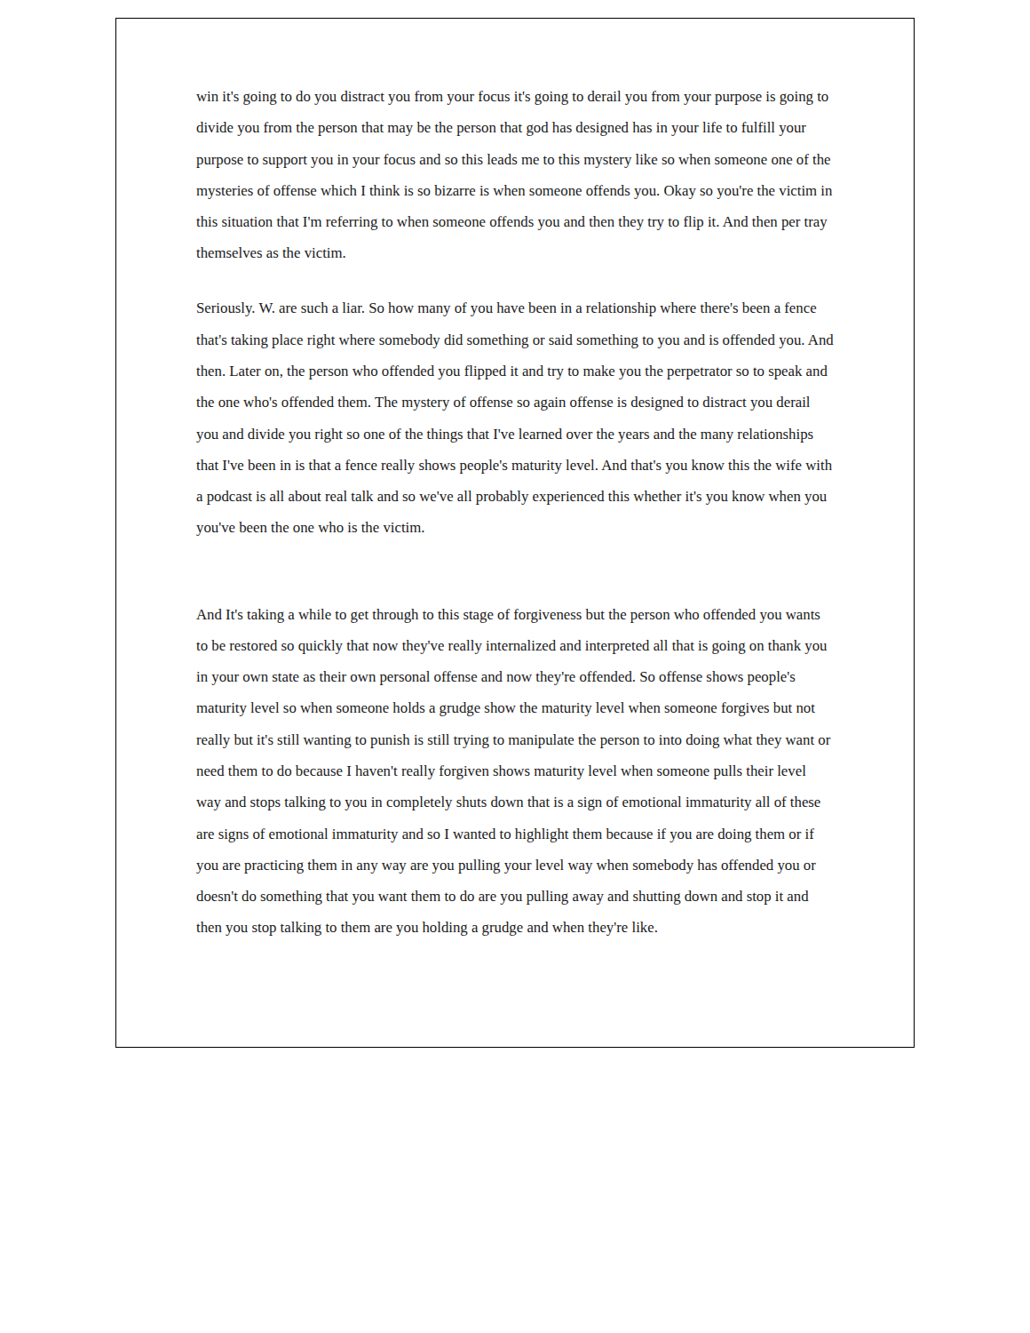win it's going to do you distract you from your focus it's going to derail you from your purpose is going to divide you from the person that may be the person that god has designed has in your life to fulfill your purpose to support you in your focus and so this leads me to this mystery like so when someone one of the mysteries of offense which I think is so bizarre is when someone offends you. Okay so you're the victim in this situation that I'm referring to when someone offends you and then they try to flip it. And then per tray themselves as the victim.
Seriously. W. are such a liar. So how many of you have been in a relationship where there's been a fence that's taking place right where somebody did something or said something to you and is offended you. And then. Later on, the person who offended you flipped it and try to make you the perpetrator so to speak and the one who's offended them. The mystery of offense so again offense is designed to distract you derail you and divide you right so one of the things that I've learned over the years and the many relationships that I've been in is that a fence really shows people's maturity level. And that's you know this the wife with a podcast is all about real talk and so we've all probably experienced this whether it's you know when you you've been the one who is the victim.
And It's taking a while to get through to this stage of forgiveness but the person who offended you wants to be restored so quickly that now they've really internalized and interpreted all that is going on thank you in your own state as their own personal offense and now they're offended. So offense shows people's maturity level so when someone holds a grudge show the maturity level when someone forgives but not really but it's still wanting to punish is still trying to manipulate the person to into doing what they want or need them to do because I haven't really forgiven shows maturity level when someone pulls their level way and stops talking to you in completely shuts down that is a sign of emotional immaturity all of these are signs of emotional immaturity and so I wanted to highlight them because if you are doing them or if you are practicing them in any way are you pulling your level way when somebody has offended you or doesn't do something that you want them to do are you pulling away and shutting down and stop it and then you stop talking to them are you holding a grudge and when they're like.